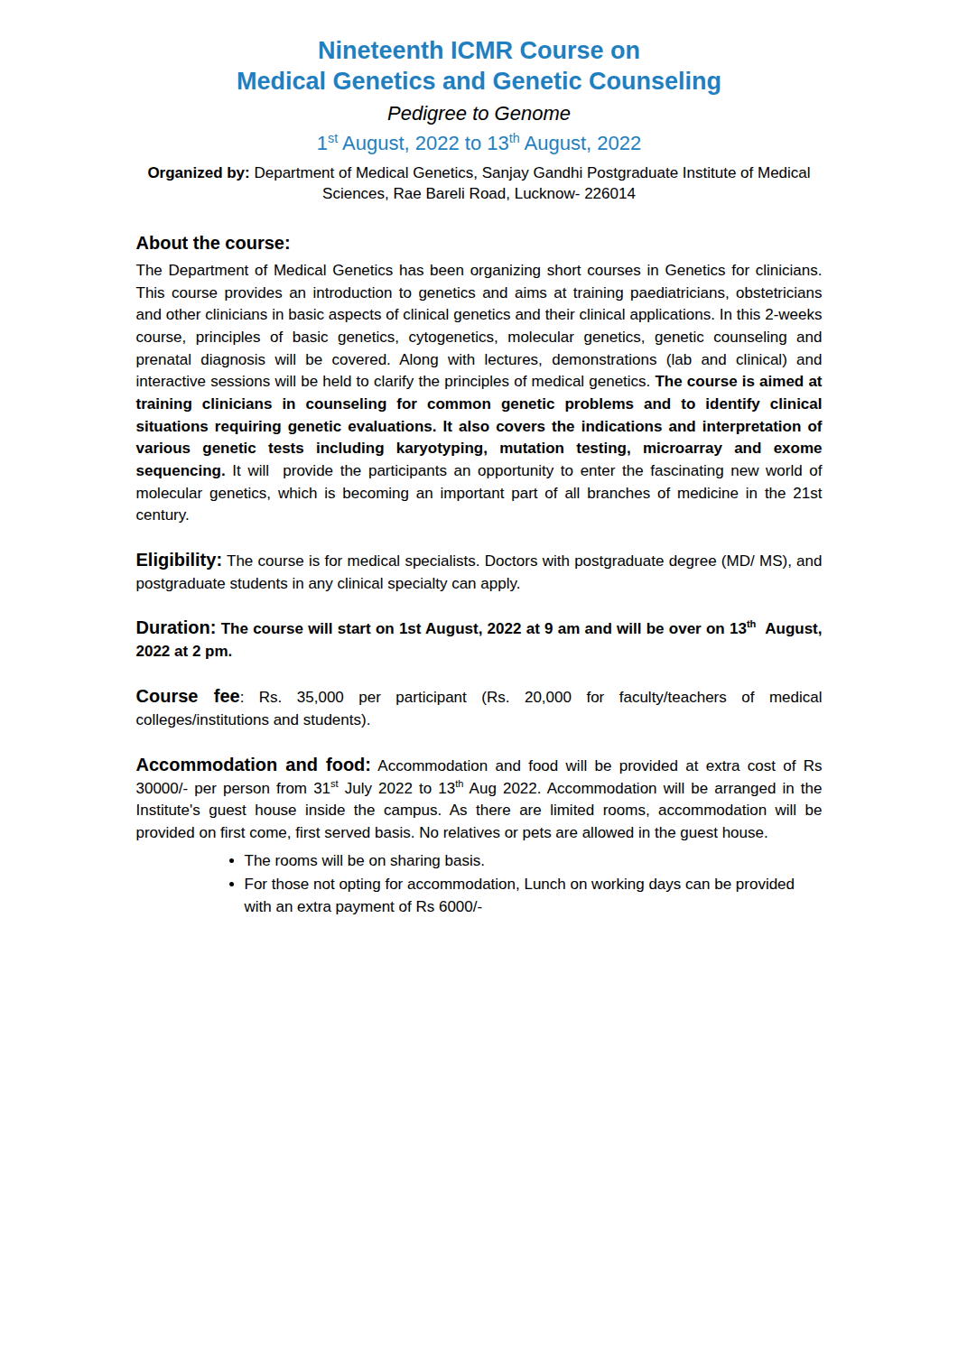Nineteenth ICMR Course on
Medical Genetics and Genetic Counseling
Pedigree to Genome
1st August, 2022 to 13th August, 2022
Organized by: Department of Medical Genetics, Sanjay Gandhi Postgraduate Institute of Medical Sciences, Rae Bareli Road, Lucknow- 226014
About the course:
The Department of Medical Genetics has been organizing short courses in Genetics for clinicians. This course provides an introduction to genetics and aims at training paediatricians, obstetricians and other clinicians in basic aspects of clinical genetics and their clinical applications. In this 2-weeks course, principles of basic genetics, cytogenetics, molecular genetics, genetic counseling and prenatal diagnosis will be covered. Along with lectures, demonstrations (lab and clinical) and interactive sessions will be held to clarify the principles of medical genetics. The course is aimed at training clinicians in counseling for common genetic problems and to identify clinical situations requiring genetic evaluations. It also covers the indications and interpretation of various genetic tests including karyotyping, mutation testing, microarray and exome sequencing. It will provide the participants an opportunity to enter the fascinating new world of molecular genetics, which is becoming an important part of all branches of medicine in the 21st century.
Eligibility: The course is for medical specialists. Doctors with postgraduate degree (MD/ MS), and postgraduate students in any clinical specialty can apply.
Duration: The course will start on 1st August, 2022 at 9 am and will be over on 13th August, 2022 at 2 pm.
Course fee: Rs. 35,000 per participant (Rs. 20,000 for faculty/teachers of medical colleges/institutions and students).
Accommodation and food: Accommodation and food will be provided at extra cost of Rs 30000/- per person from 31st July 2022 to 13th Aug 2022. Accommodation will be arranged in the Institute's guest house inside the campus. As there are limited rooms, accommodation will be provided on first come, first served basis. No relatives or pets are allowed in the guest house.
The rooms will be on sharing basis.
For those not opting for accommodation, Lunch on working days can be provided with an extra payment of Rs 6000/-